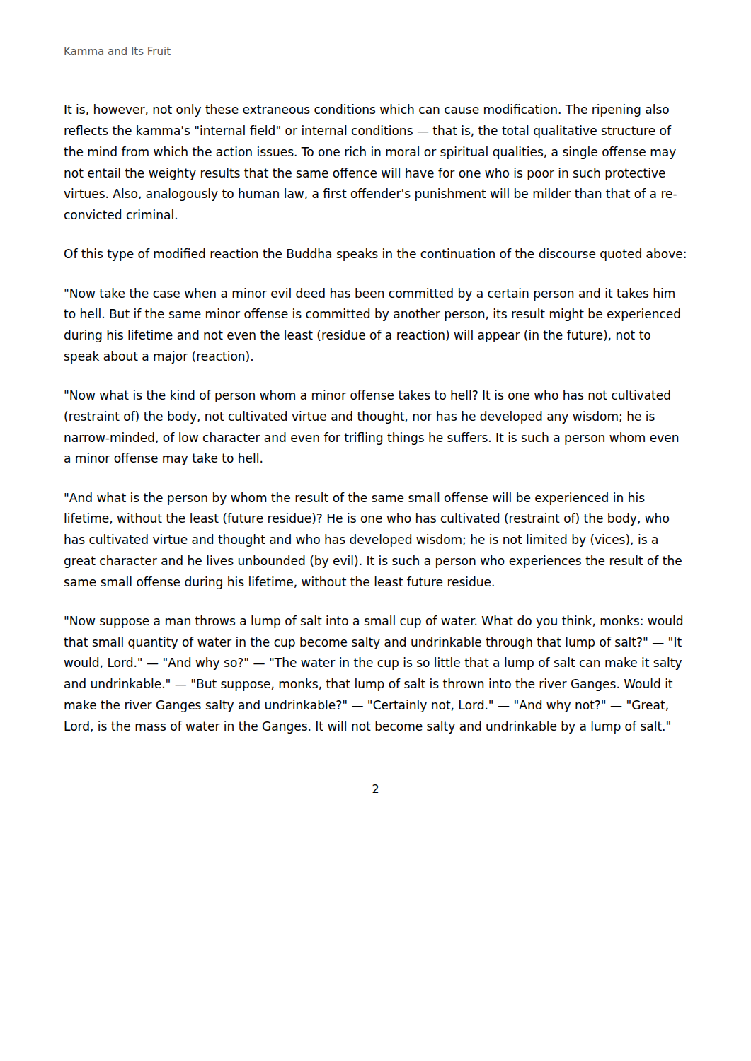Kamma and Its Fruit
It is, however, not only these extraneous conditions which can cause modification. The ripening also reflects the kamma's "internal field" or internal conditions — that is, the total qualitative structure of the mind from which the action issues. To one rich in moral or spiritual qualities, a single offense may not entail the weighty results that the same offence will have for one who is poor in such protective virtues. Also, analogously to human law, a first offender's punishment will be milder than that of a re-convicted criminal.
Of this type of modified reaction the Buddha speaks in the continuation of the discourse quoted above:
"Now take the case when a minor evil deed has been committed by a certain person and it takes him to hell. But if the same minor offense is committed by another person, its result might be experienced during his lifetime and not even the least (residue of a reaction) will appear (in the future), not to speak about a major (reaction).
"Now what is the kind of person whom a minor offense takes to hell? It is one who has not cultivated (restraint of) the body, not cultivated virtue and thought, nor has he developed any wisdom; he is narrow-minded, of low character and even for trifling things he suffers. It is such a person whom even a minor offense may take to hell.
"And what is the person by whom the result of the same small offense will be experienced in his lifetime, without the least (future residue)? He is one who has cultivated (restraint of) the body, who has cultivated virtue and thought and who has developed wisdom; he is not limited by (vices), is a great character and he lives unbounded (by evil). It is such a person who experiences the result of the same small offense during his lifetime, without the least future residue.
"Now suppose a man throws a lump of salt into a small cup of water. What do you think, monks: would that small quantity of water in the cup become salty and undrinkable through that lump of salt?" — "It would, Lord." — "And why so?" — "The water in the cup is so little that a lump of salt can make it salty and undrinkable." — "But suppose, monks, that lump of salt is thrown into the river Ganges. Would it make the river Ganges salty and undrinkable?" — "Certainly not, Lord." — "And why not?" — "Great, Lord, is the mass of water in the Ganges. It will not become salty and undrinkable by a lump of salt."
2